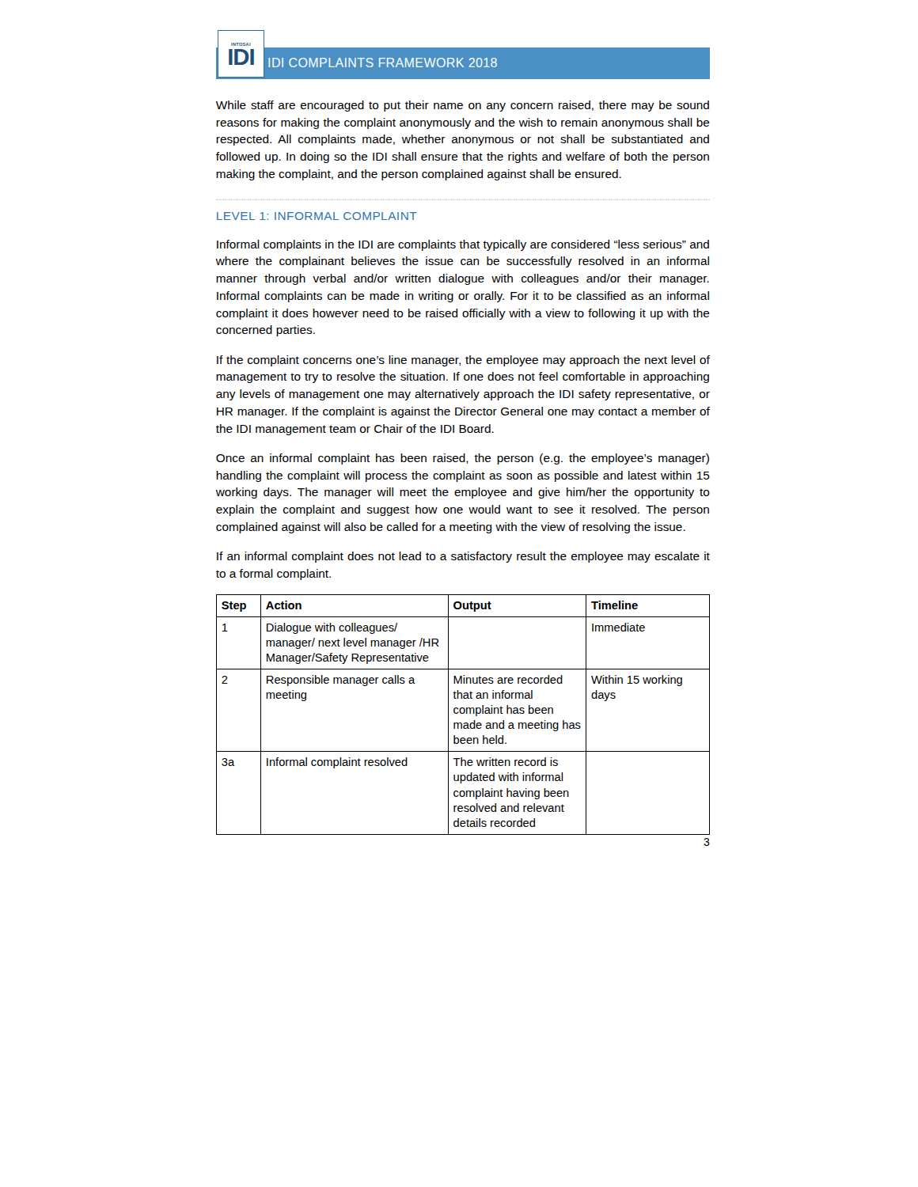INTOSAI
IDI
IDI Complaints Framework 2018
While staff are encouraged to put their name on any concern raised, there may be sound reasons for making the complaint anonymously and the wish to remain anonymous shall be respected. All complaints made, whether anonymous or not shall be substantiated and followed up. In doing so the IDI shall ensure that the rights and welfare of both the person making the complaint, and the person complained against shall be ensured.
Level 1: Informal Complaint
Informal complaints in the IDI are complaints that typically are considered “less serious” and where the complainant believes the issue can be successfully resolved in an informal manner through verbal and/or written dialogue with colleagues and/or their manager. Informal complaints can be made in writing or orally. For it to be classified as an informal complaint it does however need to be raised officially with a view to following it up with the concerned parties.
If the complaint concerns one’s line manager, the employee may approach the next level of management to try to resolve the situation. If one does not feel comfortable in approaching any levels of management one may alternatively approach the IDI safety representative, or HR manager. If the complaint is against the Director General one may contact a member of the IDI management team or Chair of the IDI Board.
Once an informal complaint has been raised, the person (e.g. the employee’s manager) handling the complaint will process the complaint as soon as possible and latest within 15 working days. The manager will meet the employee and give him/her the opportunity to explain the complaint and suggest how one would want to see it resolved. The person complained against will also be called for a meeting with the view of resolving the issue.
If an informal complaint does not lead to a satisfactory result the employee may escalate it to a formal complaint.
| Step | Action | Output | Timeline |
| --- | --- | --- | --- |
| 1 | Dialogue with colleagues/ manager/ next level manager /HR Manager/Safety Representative | | Immediate |
| 2 | Responsible manager calls a meeting | Minutes are recorded that an informal complaint has been made and a meeting has been held. | Within 15 working days |
| 3a | Informal complaint resolved | The written record is updated with informal complaint having been resolved and relevant details recorded | |
3